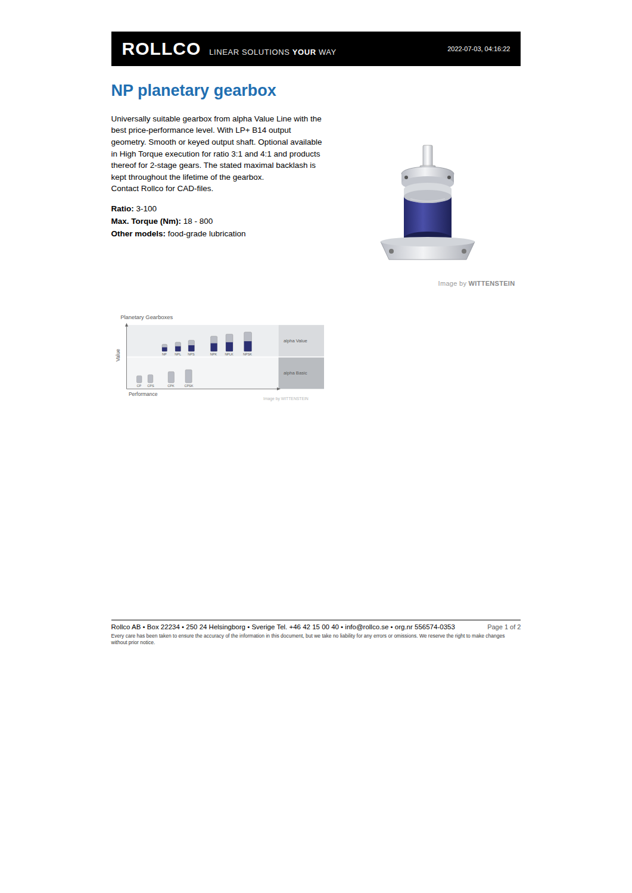ROLLCO Linear solutions your way
2022-07-03, 04:16:22
NP planetary gearbox
Universally suitable gearbox from alpha Value Line with the best price-performance level. With LP+ B14 output geometry. Smooth or keyed output shaft. Optional available in High Torque execution for ratio 3:1 and 4:1 and products thereof for 2-stage gears. The stated maximal backlash is kept throughout the lifetime of the gearbox.
Contact Rollco for CAD-files.
Ratio: 3-100
Max. Torque (Nm): 18 - 800
Other models: food-grade lubrication
Image by WITTENSTEIN
Rollco AB • Box 22234 • 250 24 Helsingborg • Sverige Tel. +46 42 15 00 40 • info@rollco.se • org.nr 556574-0353
Page 1 of 2
Every care has been taken to ensure the accuracy of the information in this document, but we take no liability for any errors or omissions. We reserve the right to make changes without prior notice.